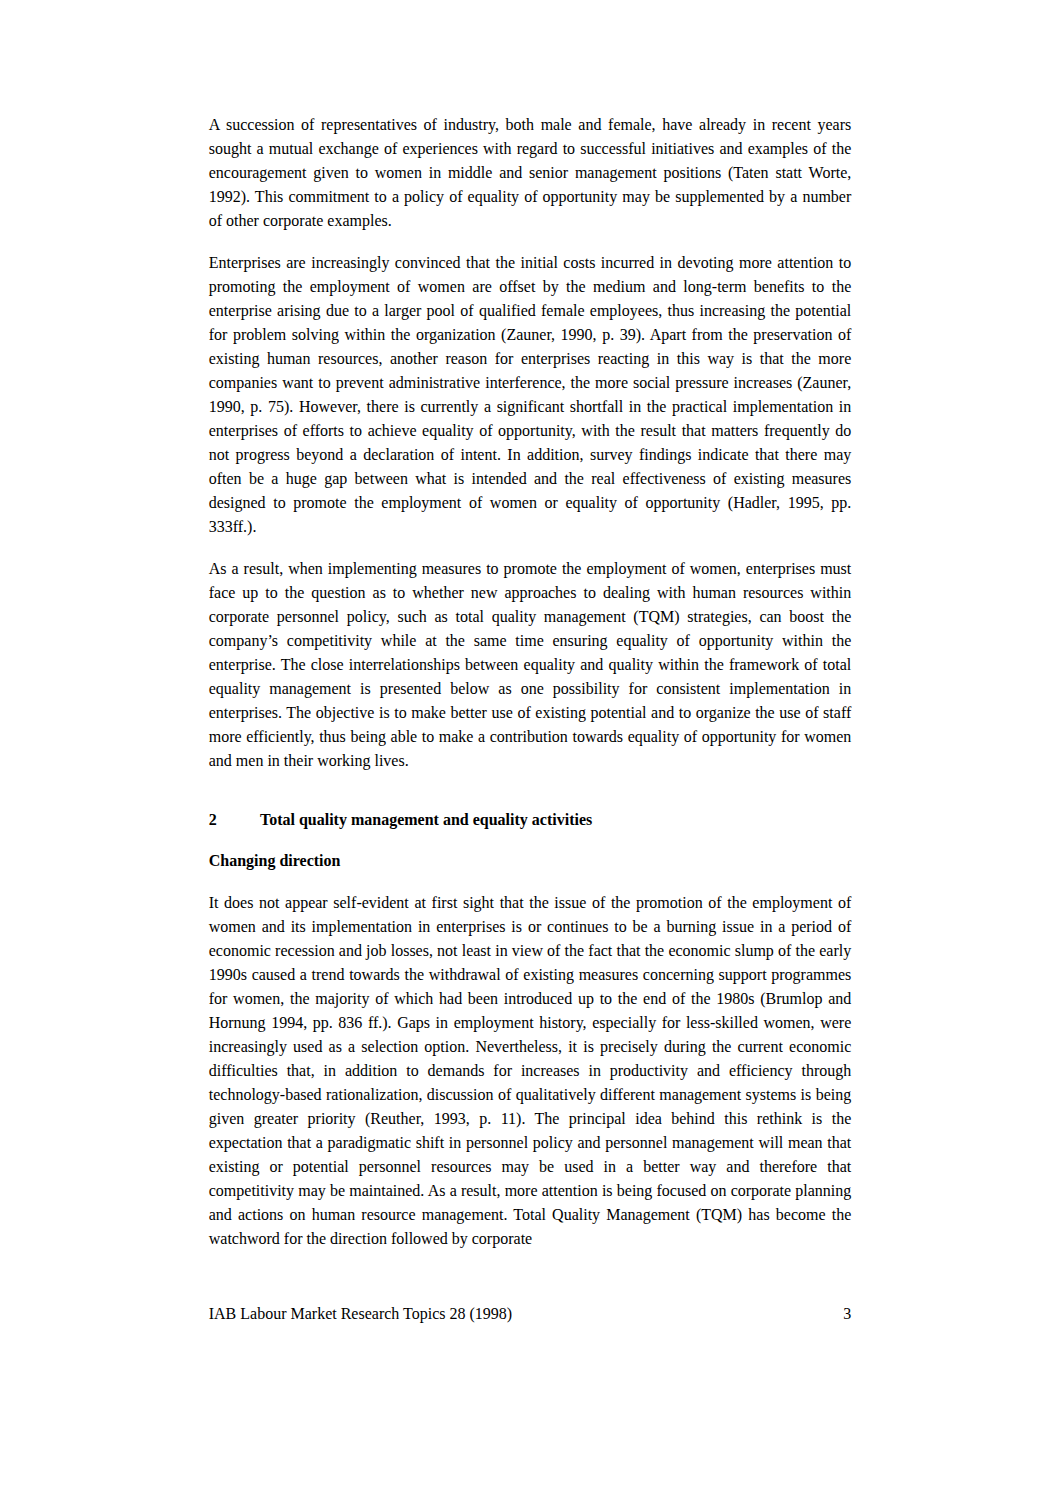A succession of representatives of industry, both male and female, have already in recent years sought a mutual exchange of experiences with regard to successful initiatives and examples of the encouragement given to women in middle and senior management positions (Taten statt Worte, 1992). This commitment to a policy of equality of opportunity may be supplemented by a number of other corporate examples.
Enterprises are increasingly convinced that the initial costs incurred in devoting more attention to promoting the employment of women are offset by the medium and long-term benefits to the enterprise arising due to a larger pool of qualified female employees, thus increasing the potential for problem solving within the organization (Zauner, 1990, p. 39). Apart from the preservation of existing human resources, another reason for enterprises reacting in this way is that the more companies want to prevent administrative interference, the more social pressure increases (Zauner, 1990, p. 75). However, there is currently a significant shortfall in the practical implementation in enterprises of efforts to achieve equality of opportunity, with the result that matters frequently do not progress beyond a declaration of intent. In addition, survey findings indicate that there may often be a huge gap between what is intended and the real effectiveness of existing measures designed to promote the employment of women or equality of opportunity (Hadler, 1995, pp. 333ff.).
As a result, when implementing measures to promote the employment of women, enterprises must face up to the question as to whether new approaches to dealing with human resources within corporate personnel policy, such as total quality management (TQM) strategies, can boost the company’s competitivity while at the same time ensuring equality of opportunity within the enterprise. The close interrelationships between equality and quality within the framework of total equality management is presented below as one possibility for consistent implementation in enterprises. The objective is to make better use of existing potential and to organize the use of staff more efficiently, thus being able to make a contribution towards equality of opportunity for women and men in their working lives.
2 Total quality management and equality activities
Changing direction
It does not appear self-evident at first sight that the issue of the promotion of the employment of women and its implementation in enterprises is or continues to be a burning issue in a period of economic recession and job losses, not least in view of the fact that the economic slump of the early 1990s caused a trend towards the withdrawal of existing measures concerning support programmes for women, the majority of which had been introduced up to the end of the 1980s (Brumlop and Hornung 1994, pp. 836 ff.). Gaps in employment history, especially for less-skilled women, were increasingly used as a selection option. Nevertheless, it is precisely during the current economic difficulties that, in addition to demands for increases in productivity and efficiency through technology-based rationalization, discussion of qualitatively different management systems is being given greater priority (Reuther, 1993, p. 11). The principal idea behind this rethink is the expectation that a paradigmatic shift in personnel policy and personnel management will mean that existing or potential personnel resources may be used in a better way and therefore that competitivity may be maintained. As a result, more attention is being focused on corporate planning and actions on human resource management. Total Quality Management (TQM) has become the watchword for the direction followed by corporate
IAB Labour Market Research Topics 28 (1998) 3